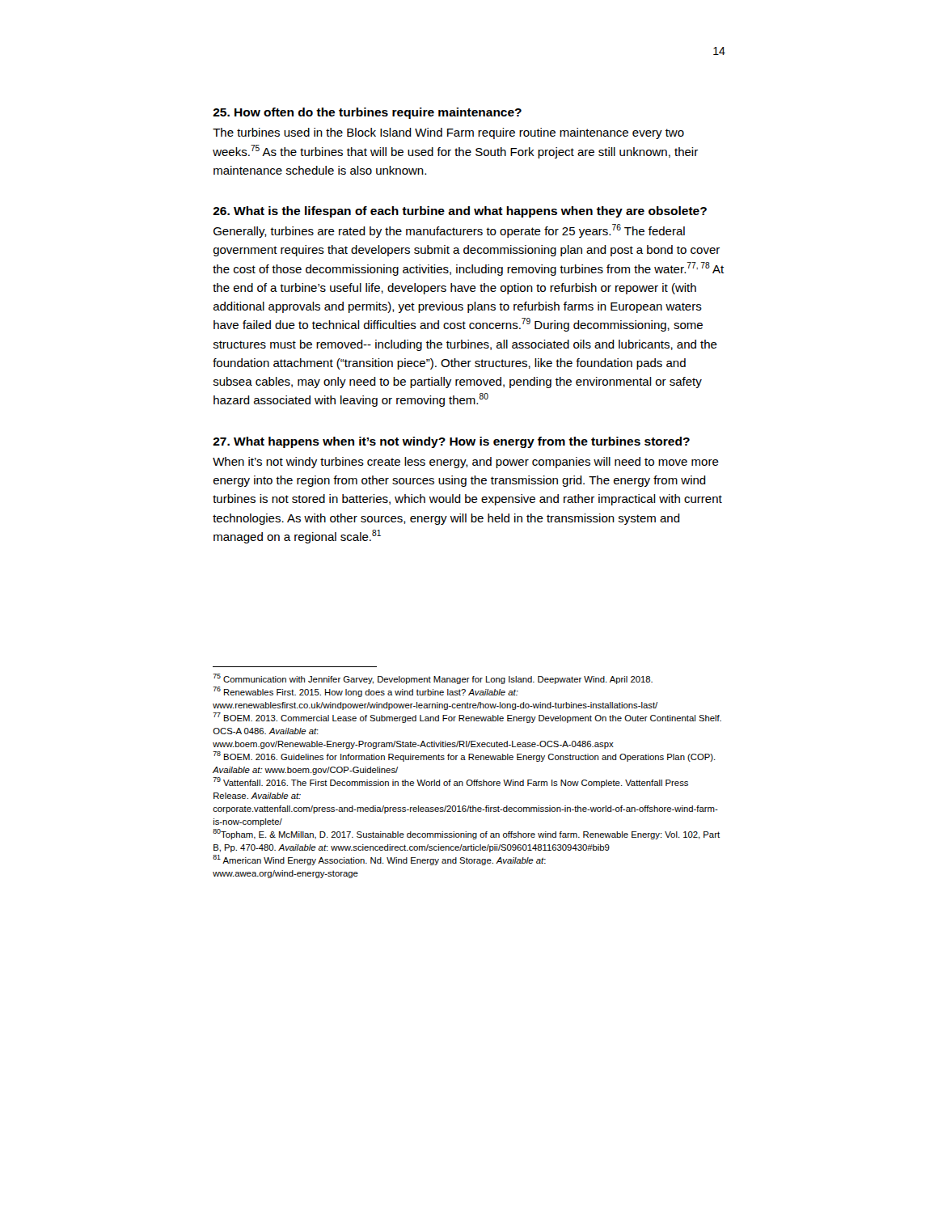14
25. How often do the turbines require maintenance?
The turbines used in the Block Island Wind Farm require routine maintenance every two weeks.75 As the turbines that will be used for the South Fork project are still unknown, their maintenance schedule is also unknown.
26. What is the lifespan of each turbine and what happens when they are obsolete?
Generally, turbines are rated by the manufacturers to operate for 25 years.76 The federal government requires that developers submit a decommissioning plan and post a bond to cover the cost of those decommissioning activities, including removing turbines from the water.77, 78 At the end of a turbine’s useful life, developers have the option to refurbish or repower it (with additional approvals and permits), yet previous plans to refurbish farms in European waters have failed due to technical difficulties and cost concerns.79 During decommissioning, some structures must be removed-- including the turbines, all associated oils and lubricants, and the foundation attachment (“transition piece”). Other structures, like the foundation pads and subsea cables, may only need to be partially removed, pending the environmental or safety hazard associated with leaving or removing them.80
27. What happens when it’s not windy? How is energy from the turbines stored?
When it’s not windy turbines create less energy, and power companies will need to move more energy into the region from other sources using the transmission grid. The energy from wind turbines is not stored in batteries, which would be expensive and rather impractical with current technologies. As with other sources, energy will be held in the transmission system and managed on a regional scale.81
75 Communication with Jennifer Garvey, Development Manager for Long Island. Deepwater Wind. April 2018.
76 Renewables First. 2015. How long does a wind turbine last? Available at:
www.renewablesfirst.co.uk/windpower/windpower-learning-centre/how-long-do-wind-turbines-installations-last/
77 BOEM. 2013. Commercial Lease of Submerged Land For Renewable Energy Development On the Outer Continental Shelf. OCS-A 0486. Available at:
www.boem.gov/Renewable-Energy-Program/State-Activities/RI/Executed-Lease-OCS-A-0486.aspx
78 BOEM. 2016. Guidelines for Information Requirements for a Renewable Energy Construction and Operations Plan (COP). Available at: www.boem.gov/COP-Guidelines/
79 Vattenfall. 2016. The First Decommission in the World of an Offshore Wind Farm Is Now Complete. Vattenfall Press Release. Available at:
corporate.vattenfall.com/press-and-media/press-releases/2016/the-first-decommission-in-the-world-of-an-offshore-wind-farm-is-now-complete/
80 Topham, E. & McMillan, D. 2017. Sustainable decommissioning of an offshore wind farm. Renewable Energy: Vol. 102, Part B, Pp. 470-480. Available at: www.sciencedirect.com/science/article/pii/S0960148116309430#bib9
81 American Wind Energy Association. Nd. Wind Energy and Storage. Available at:
www.awea.org/wind-energy-storage